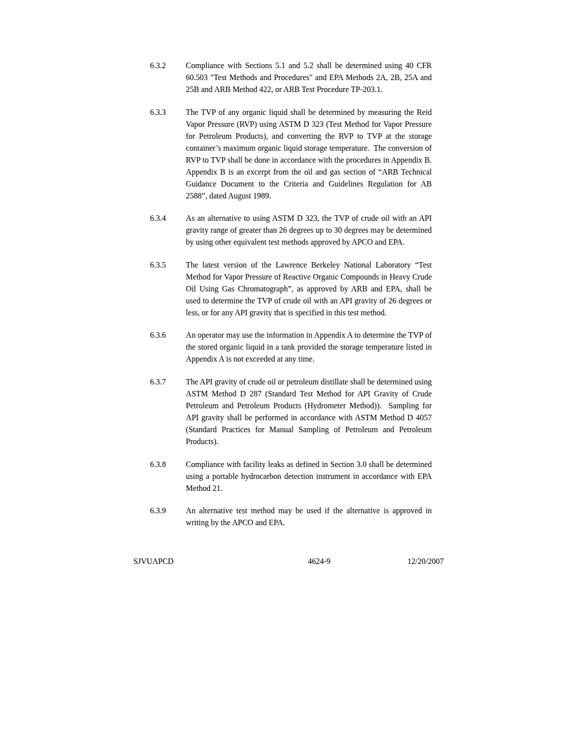6.3.2
Compliance with Sections 5.1 and 5.2 shall be determined using 40 CFR 60.503 "Test Methods and Procedures" and EPA Methods 2A, 2B, 25A and 25B and ARB Method 422, or ARB Test Procedure TP-203.1.
6.3.3
The TVP of any organic liquid shall be determined by measuring the Reid Vapor Pressure (RVP) using ASTM D 323 (Test Method for Vapor Pressure for Petroleum Products), and converting the RVP to TVP at the storage container’s maximum organic liquid storage temperature. The conversion of RVP to TVP shall be done in accordance with the procedures in Appendix B. Appendix B is an excerpt from the oil and gas section of “ARB Technical Guidance Document to the Criteria and Guidelines Regulation for AB 2588”, dated August 1989.
6.3.4
As an alternative to using ASTM D 323, the TVP of crude oil with an API gravity range of greater than 26 degrees up to 30 degrees may be determined by using other equivalent test methods approved by APCO and EPA.
6.3.5
The latest version of the Lawrence Berkeley National Laboratory “Test Method for Vapor Pressure of Reactive Organic Compounds in Heavy Crude Oil Using Gas Chromatograph”, as approved by ARB and EPA, shall be used to determine the TVP of crude oil with an API gravity of 26 degrees or less, or for any API gravity that is specified in this test method.
6.3.6
An operator may use the information in Appendix A to determine the TVP of the stored organic liquid in a tank provided the storage temperature listed in Appendix A is not exceeded at any time.
6.3.7
The API gravity of crude oil or petroleum distillate shall be determined using ASTM Method D 287 (Standard Test Method for API Gravity of Crude Petroleum and Petroleum Products (Hydrometer Method)). Sampling for API gravity shall be performed in accordance with ASTM Method D 4057 (Standard Practices for Manual Sampling of Petroleum and Petroleum Products).
6.3.8
Compliance with facility leaks as defined in Section 3.0 shall be determined using a portable hydrocarbon detection instrument in accordance with EPA Method 21.
6.3.9
An alternative test method may be used if the alternative is approved in writing by the APCO and EPA.
SJVUAPCD
4624-9
12/20/2007